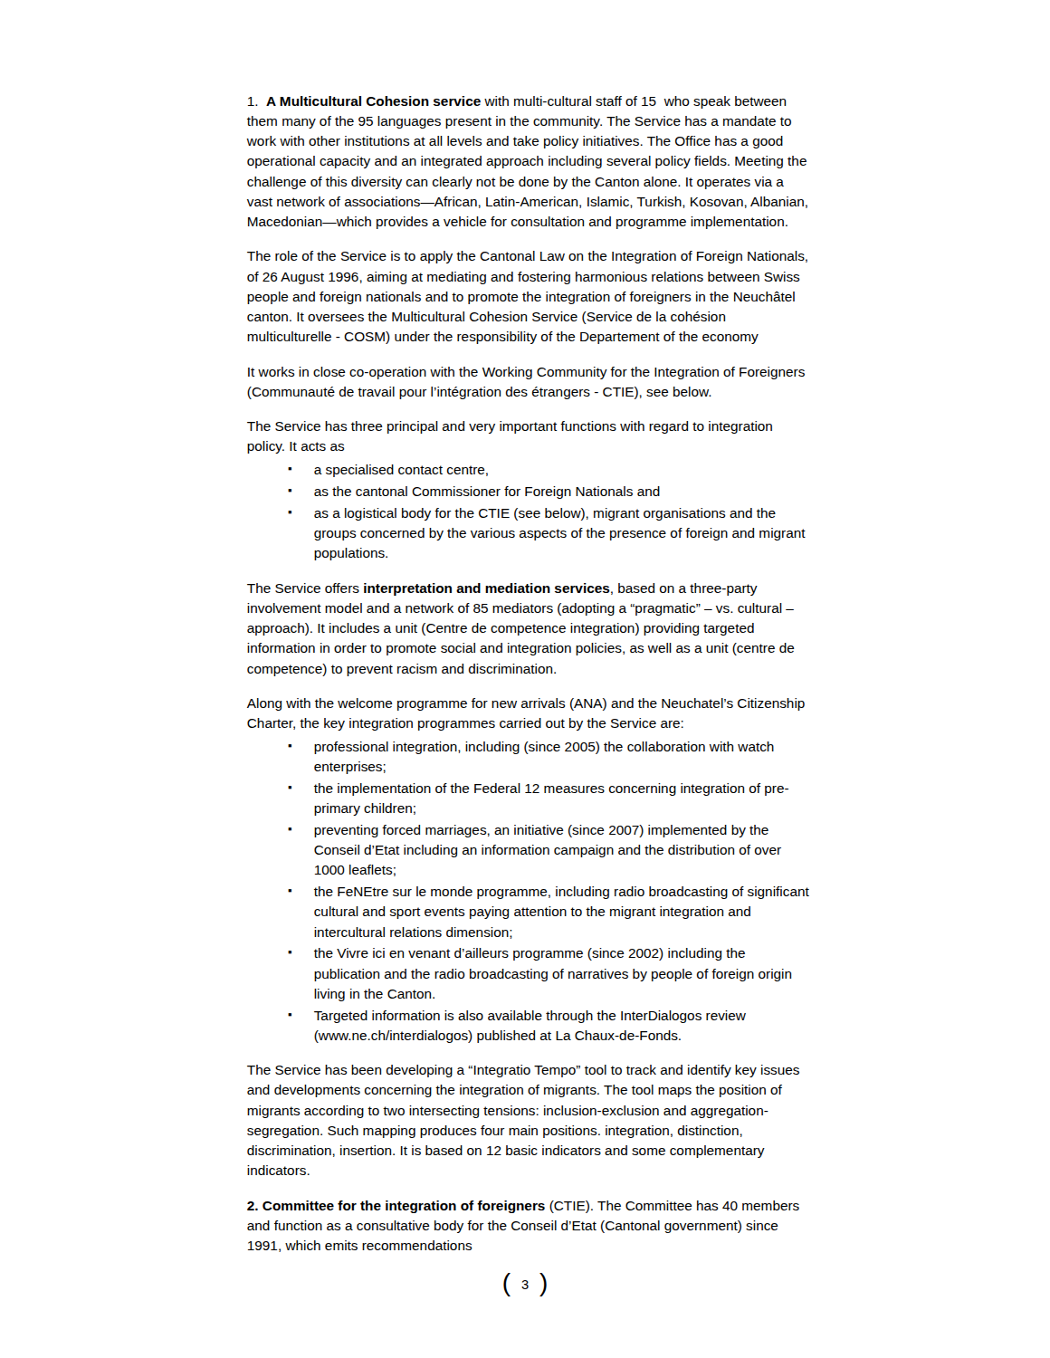1. A Multicultural Cohesion service with multi-cultural staff of 15 who speak between them many of the 95 languages present in the community. The Service has a mandate to work with other institutions at all levels and take policy initiatives. The Office has a good operational capacity and an integrated approach including several policy fields. Meeting the challenge of this diversity can clearly not be done by the Canton alone. It operates via a vast network of associations—African, Latin-American, Islamic, Turkish, Kosovan, Albanian, Macedonian—which provides a vehicle for consultation and programme implementation.
The role of the Service is to apply the Cantonal Law on the Integration of Foreign Nationals, of 26 August 1996, aiming at mediating and fostering harmonious relations between Swiss people and foreign nationals and to promote the integration of foreigners in the Neuchâtel canton. It oversees the Multicultural Cohesion Service (Service de la cohésion multiculturelle - COSM) under the responsibility of the Departement of the economy
It works in close co-operation with the Working Community for the Integration of Foreigners (Communauté de travail pour l’intégration des étrangers - CTIE), see below.
The Service has three principal and very important functions with regard to integration policy. It acts as
a specialised contact centre,
as the cantonal Commissioner for Foreign Nationals and
as a logistical body for the CTIE (see below), migrant organisations and the groups concerned by the various aspects of the presence of foreign and migrant populations.
The Service offers interpretation and mediation services, based on a three-party involvement model and a network of 85 mediators (adopting a “pragmatic” – vs. cultural – approach). It includes a unit (Centre de competence integration) providing targeted information in order to promote social and integration policies, as well as a unit (centre de competence) to prevent racism and discrimination.
Along with the welcome programme for new arrivals (ANA) and the Neuchatel’s Citizenship Charter, the key integration programmes carried out by the Service are:
professional integration, including (since 2005) the collaboration with watch enterprises;
the implementation of the Federal 12 measures concerning integration of pre-primary children;
preventing forced marriages, an initiative (since 2007) implemented by the Conseil d’Etat including an information campaign and the distribution of over 1000 leaflets;
the FeNEtre sur le monde programme, including radio broadcasting of significant cultural and sport events paying attention to the migrant integration and intercultural relations dimension;
the Vivre ici en venant d’ailleurs programme (since 2002) including the publication and the radio broadcasting of narratives by people of foreign origin living in the Canton.
Targeted information is also available through the InterDialogos review (www.ne.ch/interdialogos) published at La Chaux-de-Fonds.
The Service has been developing a “Integratio Tempo” tool to track and identify key issues and developments concerning the integration of migrants. The tool maps the position of migrants according to two intersecting tensions: inclusion-exclusion and aggregation-segregation. Such mapping produces four main positions. integration, distinction, discrimination, insertion. It is based on 12 basic indicators and some complementary indicators.
2. Committee for the integration of foreigners (CTIE). The Committee has 40 members and function as a consultative body for the Conseil d’Etat (Cantonal government) since 1991, which emits recommendations
3